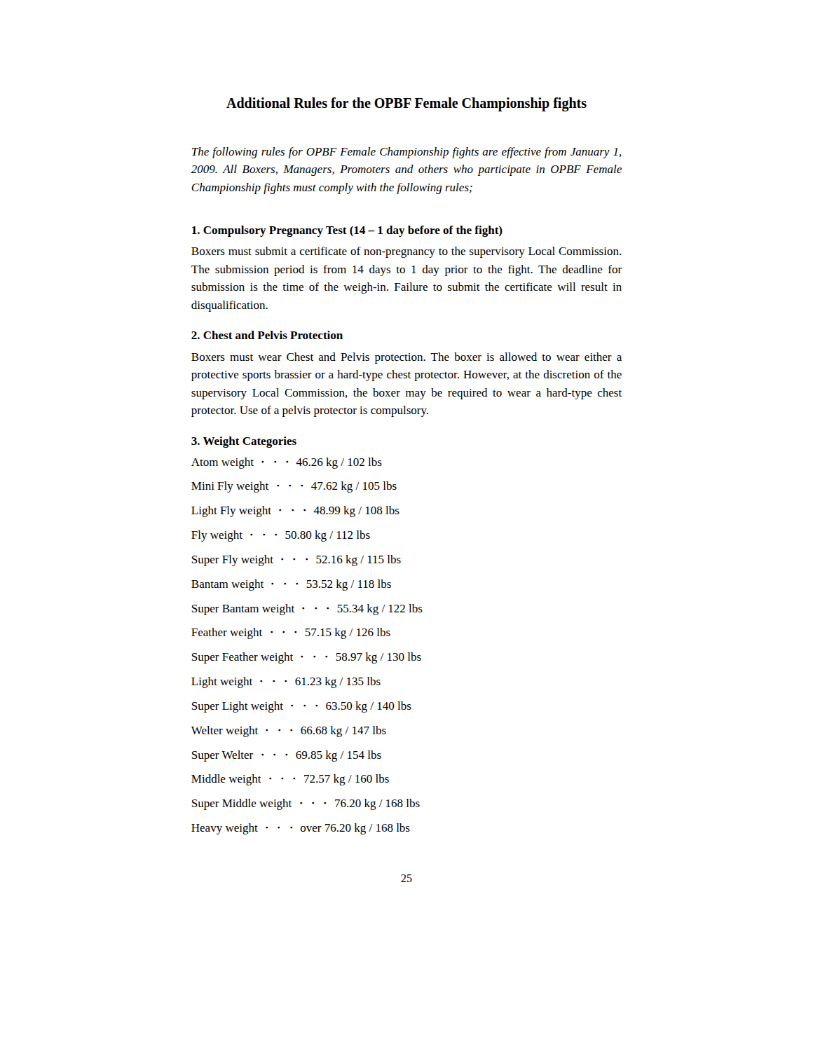Additional Rules for the OPBF Female Championship fights
The following rules for OPBF Female Championship fights are effective from January 1, 2009. All Boxers, Managers, Promoters and others who participate in OPBF Female Championship fights must comply with the following rules;
1. Compulsory Pregnancy Test (14 – 1 day before of the fight)
Boxers must submit a certificate of non-pregnancy to the supervisory Local Commission. The submission period is from 14 days to 1 day prior to the fight. The deadline for submission is the time of the weigh-in. Failure to submit the certificate will result in disqualification.
2. Chest and Pelvis Protection
Boxers must wear Chest and Pelvis protection. The boxer is allowed to wear either a protective sports brassier or a hard-type chest protector. However, at the discretion of the supervisory Local Commission, the boxer may be required to wear a hard-type chest protector. Use of a pelvis protector is compulsory.
3. Weight Categories
Atom weight ・・・ 46.26 kg / 102 lbs
Mini Fly weight ・・・ 47.62 kg / 105 lbs
Light Fly weight ・・・ 48.99 kg / 108 lbs
Fly weight ・・・ 50.80 kg / 112 lbs
Super Fly weight ・・・ 52.16 kg / 115 lbs
Bantam weight ・・・ 53.52 kg / 118 lbs
Super Bantam weight ・・・ 55.34 kg / 122 lbs
Feather weight ・・・ 57.15 kg / 126 lbs
Super Feather weight ・・・ 58.97 kg / 130 lbs
Light weight ・・・ 61.23 kg / 135 lbs
Super Light weight ・・・ 63.50 kg / 140 lbs
Welter weight ・・・ 66.68 kg / 147 lbs
Super Welter ・・・ 69.85 kg / 154 lbs
Middle weight ・・・ 72.57 kg / 160 lbs
Super Middle weight ・・・ 76.20 kg / 168 lbs
Heavy weight ・・・ over 76.20 kg / 168 lbs
25